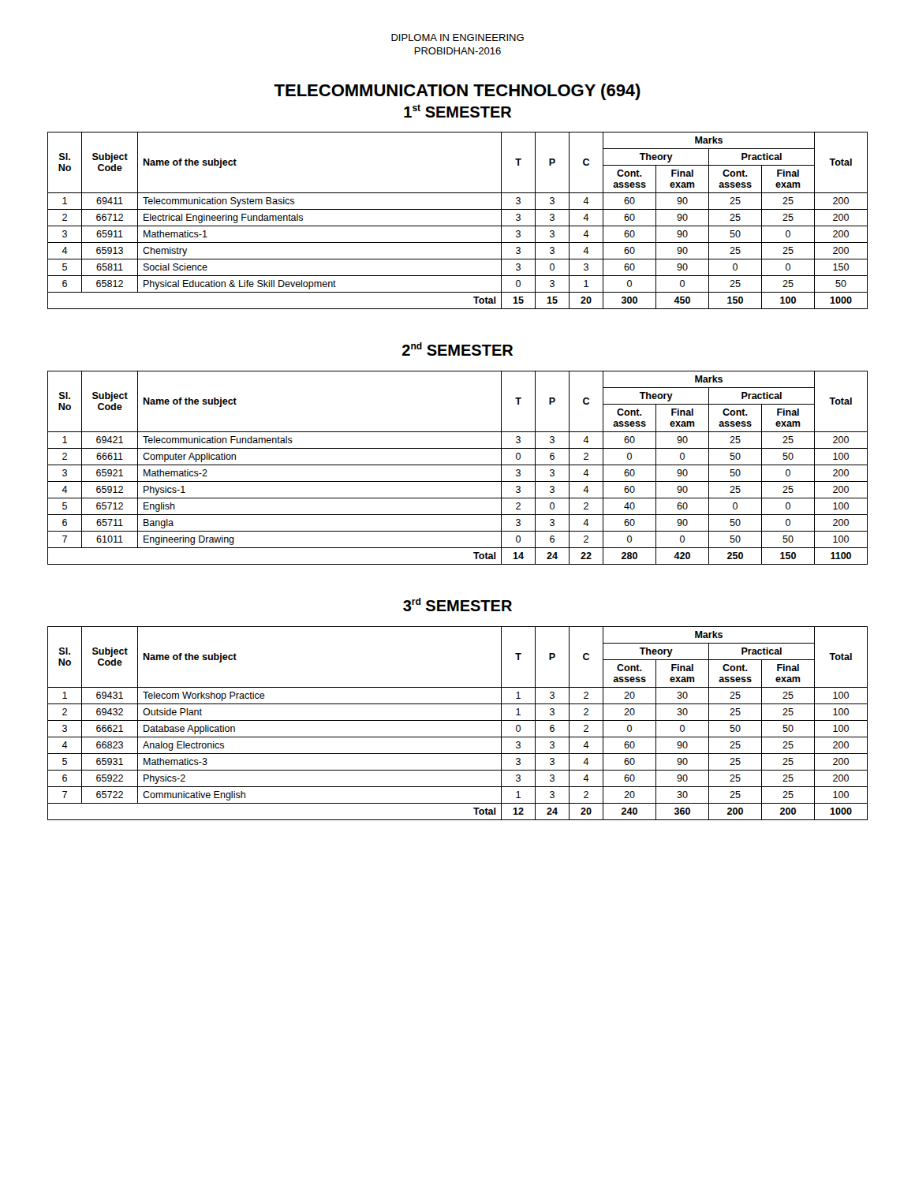DIPLOMA IN ENGINEERING
PROBIDHAN-2016
TELECOMMUNICATION TECHNOLOGY (694)
1st SEMESTER
| Sl. No | Subject Code | Name of the subject | T | P | C | Marks | Total |
| --- | --- | --- | --- | --- | --- | --- | --- |
| Theory | Practical |
| Cont. assess | Final exam | Cont. assess | Final exam |
| 1 | 69411 | Telecommunication System Basics | 3 | 3 | 4 | 60 | 90 | 25 | 25 | 200 |
| 2 | 66712 | Electrical Engineering Fundamentals | 3 | 3 | 4 | 60 | 90 | 25 | 25 | 200 |
| 3 | 65911 | Mathematics-1 | 3 | 3 | 4 | 60 | 90 | 50 | 0 | 200 |
| 4 | 65913 | Chemistry | 3 | 3 | 4 | 60 | 90 | 25 | 25 | 200 |
| 5 | 65811 | Social Science | 3 | 0 | 3 | 60 | 90 | 0 | 0 | 150 |
| 6 | 65812 | Physical Education & Life Skill Development | 0 | 3 | 1 | 0 | 0 | 25 | 25 | 50 |
| Total | 15 | 15 | 20 | 300 | 450 | 150 | 100 | 1000 |
2nd SEMESTER
| Sl. No | Subject Code | Name of the subject | T | P | C | Marks | Total |
| --- | --- | --- | --- | --- | --- | --- | --- |
| Theory | Practical |
| Cont. assess | Final exam | Cont. assess | Final exam |
| 1 | 69421 | Telecommunication Fundamentals | 3 | 3 | 4 | 60 | 90 | 25 | 25 | 200 |
| 2 | 66611 | Computer Application | 0 | 6 | 2 | 0 | 0 | 50 | 50 | 100 |
| 3 | 65921 | Mathematics-2 | 3 | 3 | 4 | 60 | 90 | 50 | 0 | 200 |
| 4 | 65912 | Physics-1 | 3 | 3 | 4 | 60 | 90 | 25 | 25 | 200 |
| 5 | 65712 | English | 2 | 0 | 2 | 40 | 60 | 0 | 0 | 100 |
| 6 | 65711 | Bangla | 3 | 3 | 4 | 60 | 90 | 50 | 0 | 200 |
| 7 | 61011 | Engineering Drawing | 0 | 6 | 2 | 0 | 0 | 50 | 50 | 100 |
| Total | 14 | 24 | 22 | 280 | 420 | 250 | 150 | 1100 |
3rd SEMESTER
| Sl. No | Subject Code | Name of the subject | T | P | C | Marks | Total |
| --- | --- | --- | --- | --- | --- | --- | --- |
| Theory | Practical |
| Cont. assess | Final exam | Cont. assess | Final exam |
| 1 | 69431 | Telecom Workshop Practice | 1 | 3 | 2 | 20 | 30 | 25 | 25 | 100 |
| 2 | 69432 | Outside Plant | 1 | 3 | 2 | 20 | 30 | 25 | 25 | 100 |
| 3 | 66621 | Database Application | 0 | 6 | 2 | 0 | 0 | 50 | 50 | 100 |
| 4 | 66823 | Analog Electronics | 3 | 3 | 4 | 60 | 90 | 25 | 25 | 200 |
| 5 | 65931 | Mathematics-3 | 3 | 3 | 4 | 60 | 90 | 25 | 25 | 200 |
| 6 | 65922 | Physics-2 | 3 | 3 | 4 | 60 | 90 | 25 | 25 | 200 |
| 7 | 65722 | Communicative English | 1 | 3 | 2 | 20 | 30 | 25 | 25 | 100 |
| Total | 12 | 24 | 20 | 240 | 360 | 200 | 200 | 1000 |